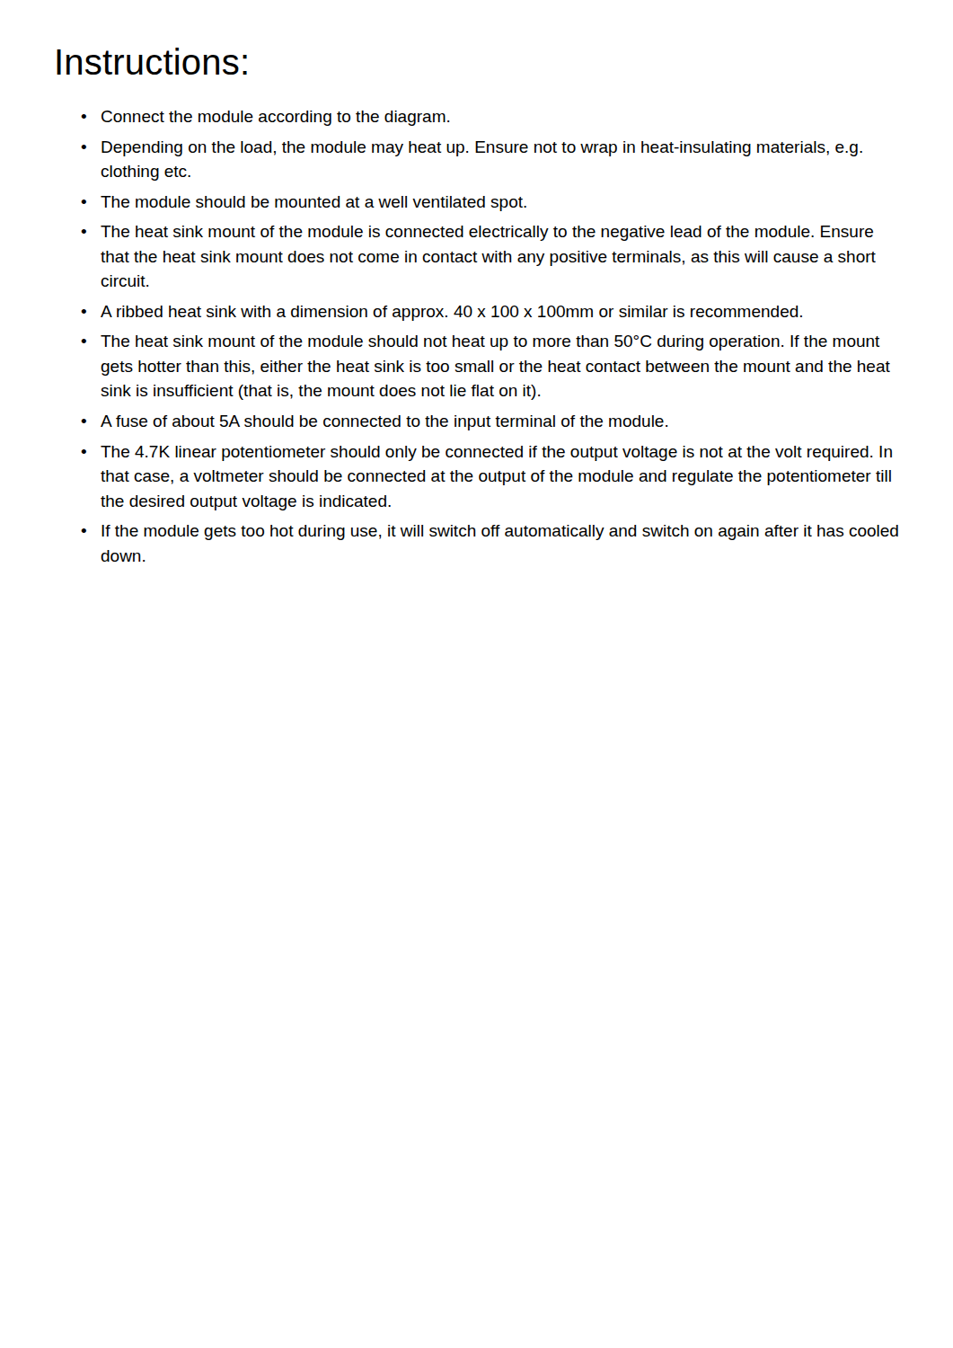Instructions:
Connect the module according to the diagram.
Depending on the load, the module may heat up. Ensure not to wrap in heat-insulating materials, e.g. clothing etc.
The module should be mounted at a well ventilated spot.
The heat sink mount of the module is connected electrically to the negative lead of the module. Ensure that the heat sink mount does not come in contact with any positive terminals, as this will cause a short circuit.
A ribbed heat sink with a dimension of approx. 40 x 100 x 100mm or similar is recommended.
The heat sink mount of the module should not heat up to more than 50°C during operation. If the mount gets hotter than this, either the heat sink is too small or the heat contact between the mount and the heat sink is insufficient (that is, the mount does not lie flat on it).
A fuse of about 5A should be connected to the input terminal of the module.
The 4.7K linear potentiometer should only be connected if the output voltage is not at the volt required. In that case, a voltmeter should be connected at the output of the module and regulate the potentiometer till the desired output voltage is indicated.
If the module gets too hot during use, it will switch off automatically and switch on again after it has cooled down.